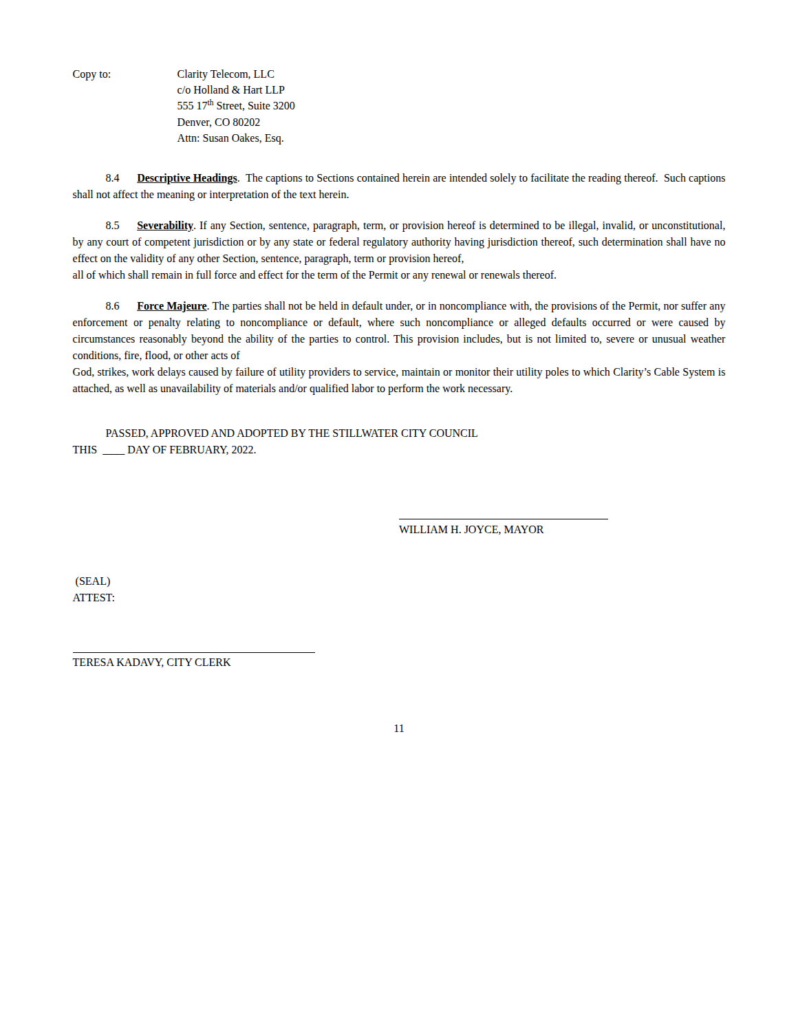Copy to:
Clarity Telecom, LLC
c/o Holland & Hart LLP
555 17th Street, Suite 3200
Denver, CO 80202
Attn: Susan Oakes, Esq.
8.4 Descriptive Headings. The captions to Sections contained herein are intended solely to facilitate the reading thereof. Such captions shall not affect the meaning or interpretation of the text herein.
8.5 Severability. If any Section, sentence, paragraph, term, or provision hereof is determined to be illegal, invalid, or unconstitutional, by any court of competent jurisdiction or by any state or federal regulatory authority having jurisdiction thereof, such determination shall have no effect on the validity of any other Section, sentence, paragraph, term or provision hereof,
all of which shall remain in full force and effect for the term of the Permit or any renewal or renewals thereof.
8.6 Force Majeure. The parties shall not be held in default under, or in noncompliance with, the provisions of the Permit, nor suffer any enforcement or penalty relating to noncompliance or default, where such noncompliance or alleged defaults occurred or were caused by circumstances reasonably beyond the ability of the parties to control. This provision includes, but is not limited to, severe or unusual weather conditions, fire, flood, or other acts of
God, strikes, work delays caused by failure of utility providers to service, maintain or monitor their utility poles to which Clarity’s Cable System is attached, as well as unavailability of materials and/or qualified labor to perform the work necessary.
PASSED, APPROVED AND ADOPTED BY THE STILLWATER CITY COUNCIL
THIS ____ DAY OF FEBRUARY, 2022.
WILLIAM H. JOYCE, MAYOR
(SEAL)
ATTEST:
TERESA KADAVY, CITY CLERK
11